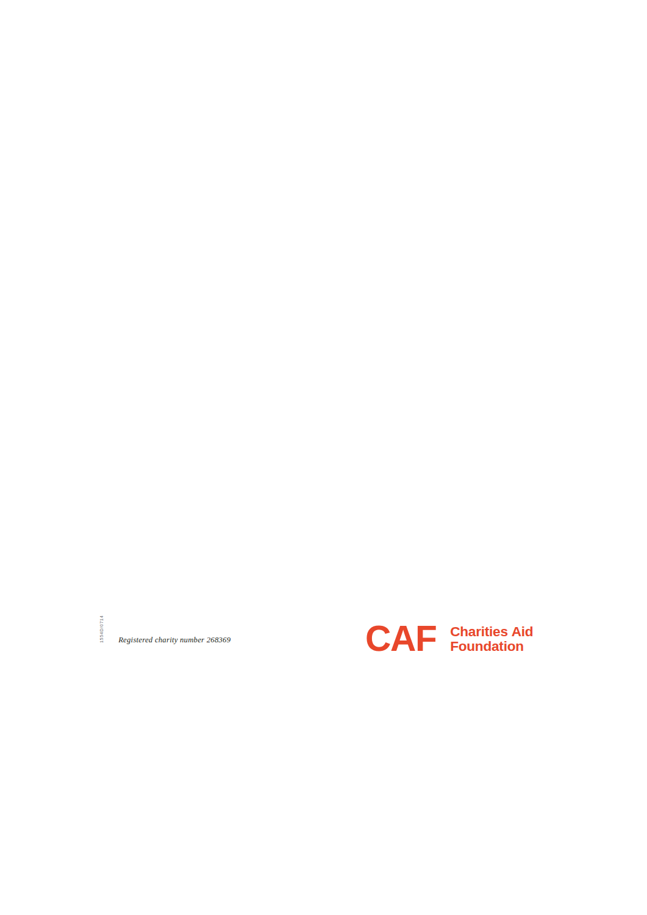1554D/0714
Registered charity number 268369
CAF Charities Aid
Foundation